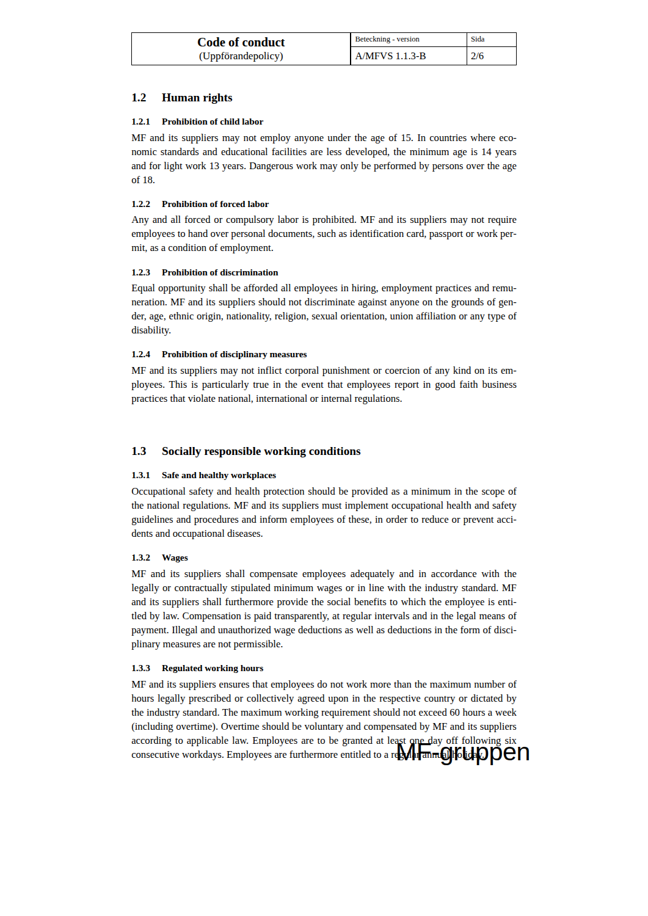| Code of conduct (Uppförandepolicy) | / Beteckning - version / Sida / / A/MFVS 1.1.3-B / 2/6 / |
1.2 Human rights
1.2.1 Prohibition of child labor
MF and its suppliers may not employ anyone under the age of 15. In countries where economic standards and educational facilities are less developed, the minimum age is 14 years and for light work 13 years. Dangerous work may only be performed by persons over the age of 18.
1.2.2 Prohibition of forced labor
Any and all forced or compulsory labor is prohibited. MF and its suppliers may not require employees to hand over personal documents, such as identification card, passport or work permit, as a condition of employment.
1.2.3 Prohibition of discrimination
Equal opportunity shall be afforded all employees in hiring, employment practices and remuneration. MF and its suppliers should not discriminate against anyone on the grounds of gender, age, ethnic origin, nationality, religion, sexual orientation, union affiliation or any type of disability.
1.2.4 Prohibition of disciplinary measures
MF and its suppliers may not inflict corporal punishment or coercion of any kind on its employees. This is particularly true in the event that employees report in good faith business practices that violate national, international or internal regulations.
1.3 Socially responsible working conditions
1.3.1 Safe and healthy workplaces
Occupational safety and health protection should be provided as a minimum in the scope of the national regulations. MF and its suppliers must implement occupational health and safety guidelines and procedures and inform employees of these, in order to reduce or prevent accidents and occupational diseases.
1.3.2 Wages
MF and its suppliers shall compensate employees adequately and in accordance with the legally or contractually stipulated minimum wages or in line with the industry standard. MF and its suppliers shall furthermore provide the social benefits to which the employee is entitled by law. Compensation is paid transparently, at regular intervals and in the legal means of payment. Illegal and unauthorized wage deductions as well as deductions in the form of disciplinary measures are not permissible.
1.3.3 Regulated working hours
MF and its suppliers ensures that employees do not work more than the maximum number of hours legally prescribed or collectively agreed upon in the respective country or dictated by the industry standard. The maximum working requirement should not exceed 60 hours a week (including overtime). Overtime should be voluntary and compensated by MF and its suppliers according to applicable law. Employees are to be granted at least one day off following six consecutive workdays. Employees are furthermore entitled to a regular annual holiday.
MF-gruppen